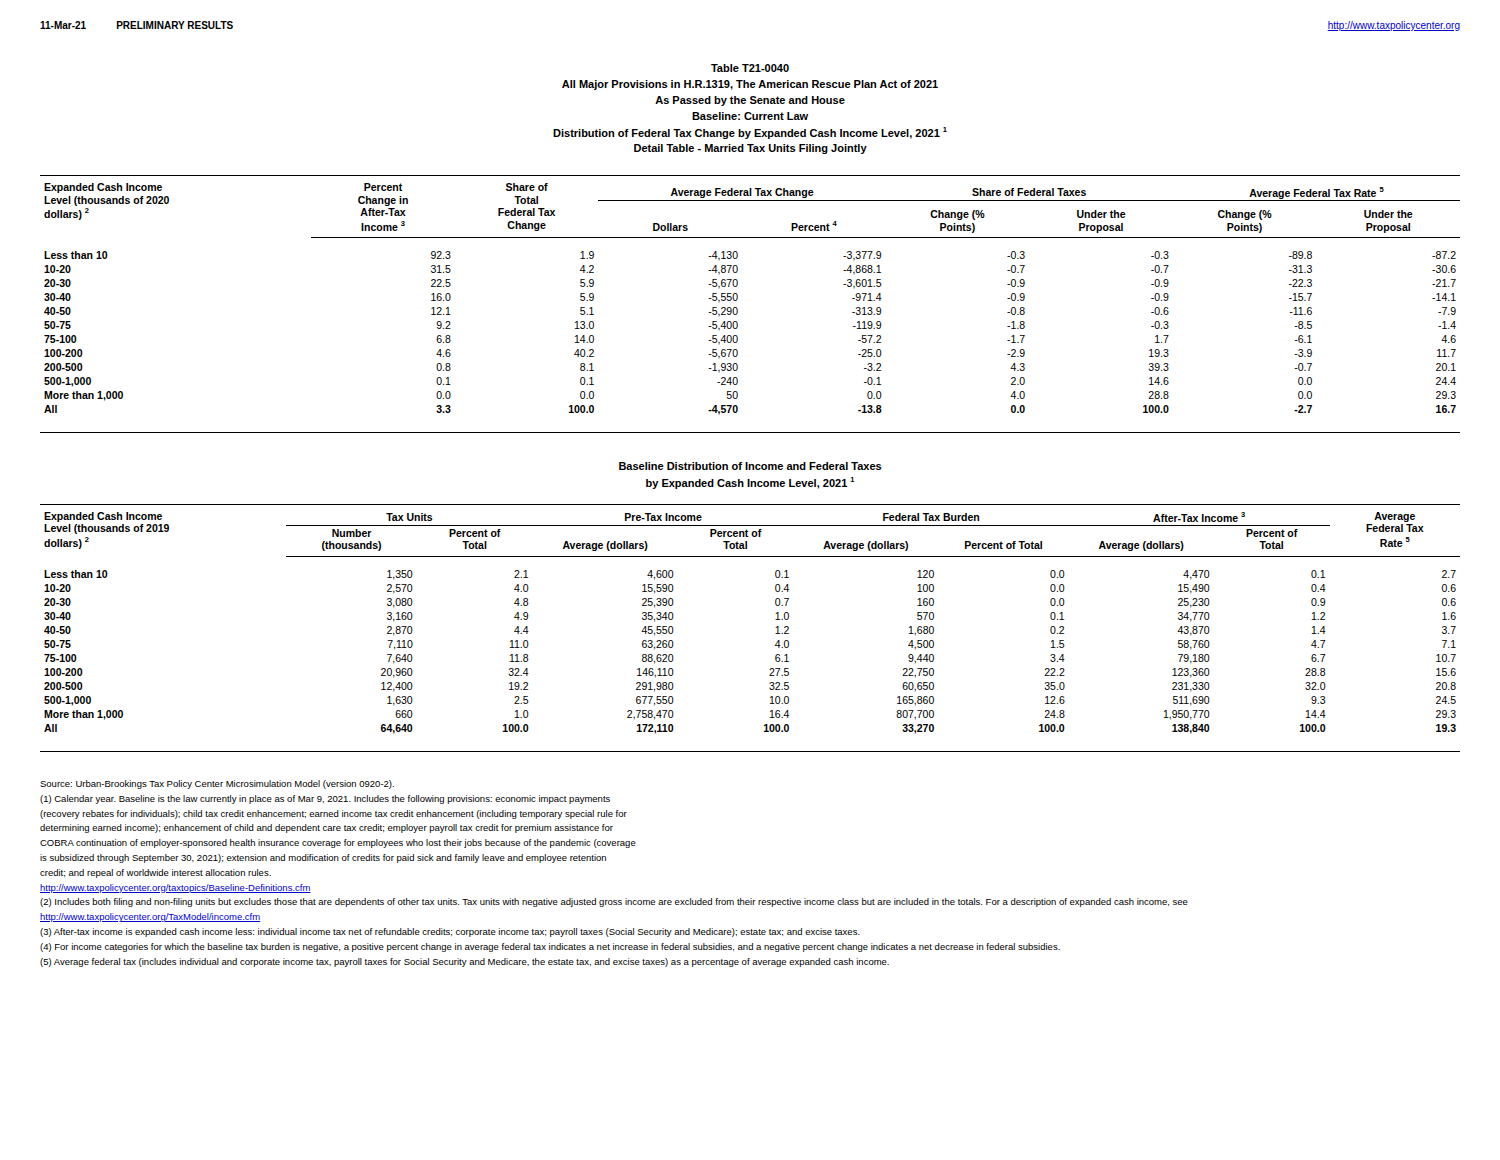11-Mar-21 PRELIMINARY RESULTS http://www.taxpolicycenter.org
Table T21-0040
All Major Provisions in H.R.1319, The American Rescue Plan Act of 2021
As Passed by the Senate and House
Baseline: Current Law
Distribution of Federal Tax Change by Expanded Cash Income Level, 2021 1
Detail Table - Married Tax Units Filing Jointly
| Expanded Cash Income Level (thousands of 2020 dollars) 2 | Percent Change in After-Tax Income 3 | Share of Total Federal Tax Change | Average Federal Tax Change | Share of Federal Taxes | Average Federal Tax Rate 5 |
| --- | --- | --- | --- | --- | --- |
| Dollars | Percent 4 | Change (% Points) | Under the Proposal | Change (% Points) | Under the Proposal |
| Less than 10 | 92.3 | 1.9 | -4,130 | -3,377.9 | -0.3 | -0.3 | -89.8 | -87.2 |
| 10-20 | 31.5 | 4.2 | -4,870 | -4,868.1 | -0.7 | -0.7 | -31.3 | -30.6 |
| 20-30 | 22.5 | 5.9 | -5,670 | -3,601.5 | -0.9 | -0.9 | -22.3 | -21.7 |
| 30-40 | 16.0 | 5.9 | -5,550 | -971.4 | -0.9 | -0.9 | -15.7 | -14.1 |
| 40-50 | 12.1 | 5.1 | -5,290 | -313.9 | -0.8 | -0.6 | -11.6 | -7.9 |
| 50-75 | 9.2 | 13.0 | -5,400 | -119.9 | -1.8 | -0.3 | -8.5 | -1.4 |
| 75-100 | 6.8 | 14.0 | -5,400 | -57.2 | -1.7 | 1.7 | -6.1 | 4.6 |
| 100-200 | 4.6 | 40.2 | -5,670 | -25.0 | -2.9 | 19.3 | -3.9 | 11.7 |
| 200-500 | 0.8 | 8.1 | -1,930 | -3.2 | 4.3 | 39.3 | -0.7 | 20.1 |
| 500-1,000 | 0.1 | 0.1 | -240 | -0.1 | 2.0 | 14.6 | 0.0 | 24.4 |
| More than 1,000 | 0.0 | 0.0 | 50 | 0.0 | 4.0 | 28.8 | 0.0 | 29.3 |
| All | 3.3 | 100.0 | -4,570 | -13.8 | 0.0 | 100.0 | -2.7 | 16.7 |
Baseline Distribution of Income and Federal Taxes
by Expanded Cash Income Level, 2021 1
| Expanded Cash Income Level (thousands of 2019 dollars) 2 | Tax Units | Pre-Tax Income | Federal Tax Burden | After-Tax Income 3 | Average Federal Tax Rate 5 |
| --- | --- | --- | --- | --- | --- |
| Number (thousands) | Percent of Total | Average (dollars) | Percent of Total | Average (dollars) | Percent of Total | Average (dollars) | Percent of Total |
| Less than 10 | 1,350 | 2.1 | 4,600 | 0.1 | 120 | 0.0 | 4,470 | 0.1 | 2.7 |
| 10-20 | 2,570 | 4.0 | 15,590 | 0.4 | 100 | 0.0 | 15,490 | 0.4 | 0.6 |
| 20-30 | 3,080 | 4.8 | 25,390 | 0.7 | 160 | 0.0 | 25,230 | 0.9 | 0.6 |
| 30-40 | 3,160 | 4.9 | 35,340 | 1.0 | 570 | 0.1 | 34,770 | 1.2 | 1.6 |
| 40-50 | 2,870 | 4.4 | 45,550 | 1.2 | 1,680 | 0.2 | 43,870 | 1.4 | 3.7 |
| 50-75 | 7,110 | 11.0 | 63,260 | 4.0 | 4,500 | 1.5 | 58,760 | 4.7 | 7.1 |
| 75-100 | 7,640 | 11.8 | 88,620 | 6.1 | 9,440 | 3.4 | 79,180 | 6.7 | 10.7 |
| 100-200 | 20,960 | 32.4 | 146,110 | 27.5 | 22,750 | 22.2 | 123,360 | 28.8 | 15.6 |
| 200-500 | 12,400 | 19.2 | 291,980 | 32.5 | 60,650 | 35.0 | 231,330 | 32.0 | 20.8 |
| 500-1,000 | 1,630 | 2.5 | 677,550 | 10.0 | 165,860 | 12.6 | 511,690 | 9.3 | 24.5 |
| More than 1,000 | 660 | 1.0 | 2,758,470 | 16.4 | 807,700 | 24.8 | 1,950,770 | 14.4 | 29.3 |
| All | 64,640 | 100.0 | 172,110 | 100.0 | 33,270 | 100.0 | 138,840 | 100.0 | 19.3 |
Source: Urban-Brookings Tax Policy Center Microsimulation Model (version 0920-2).
(1) Calendar year. Baseline is the law currently in place as of Mar 9, 2021. Includes the following provisions: economic impact payments
(recovery rebates for individuals); child tax credit enhancement; earned income tax credit enhancement (including temporary special rule for
determining earned income); enhancement of child and dependent care tax credit; employer payroll tax credit for premium assistance for
COBRA continuation of employer-sponsored health insurance coverage for employees who lost their jobs because of the pandemic (coverage
is subsidized through September 30, 2021); extension and modification of credits for paid sick and family leave and employee retention
credit; and repeal of worldwide interest allocation rules.
http://www.taxpolicycenter.org/taxtopics/Baseline-Definitions.cfm
(2) Includes both filing and non-filing units but excludes those that are dependents of other tax units. Tax units with negative adjusted gross income are excluded from their respective income class but are included in the totals. For a description of expanded cash income, see
http://www.taxpolicycenter.org/TaxModel/income.cfm
(3) After-tax income is expanded cash income less: individual income tax net of refundable credits; corporate income tax; payroll taxes (Social Security and Medicare); estate tax; and excise taxes.
(4) For income categories for which the baseline tax burden is negative, a positive percent change in average federal tax indicates a net increase in federal subsidies, and a negative percent change indicates a net decrease in federal subsidies.
(5) Average federal tax (includes individual and corporate income tax, payroll taxes for Social Security and Medicare, the estate tax, and excise taxes) as a percentage of average expanded cash income.